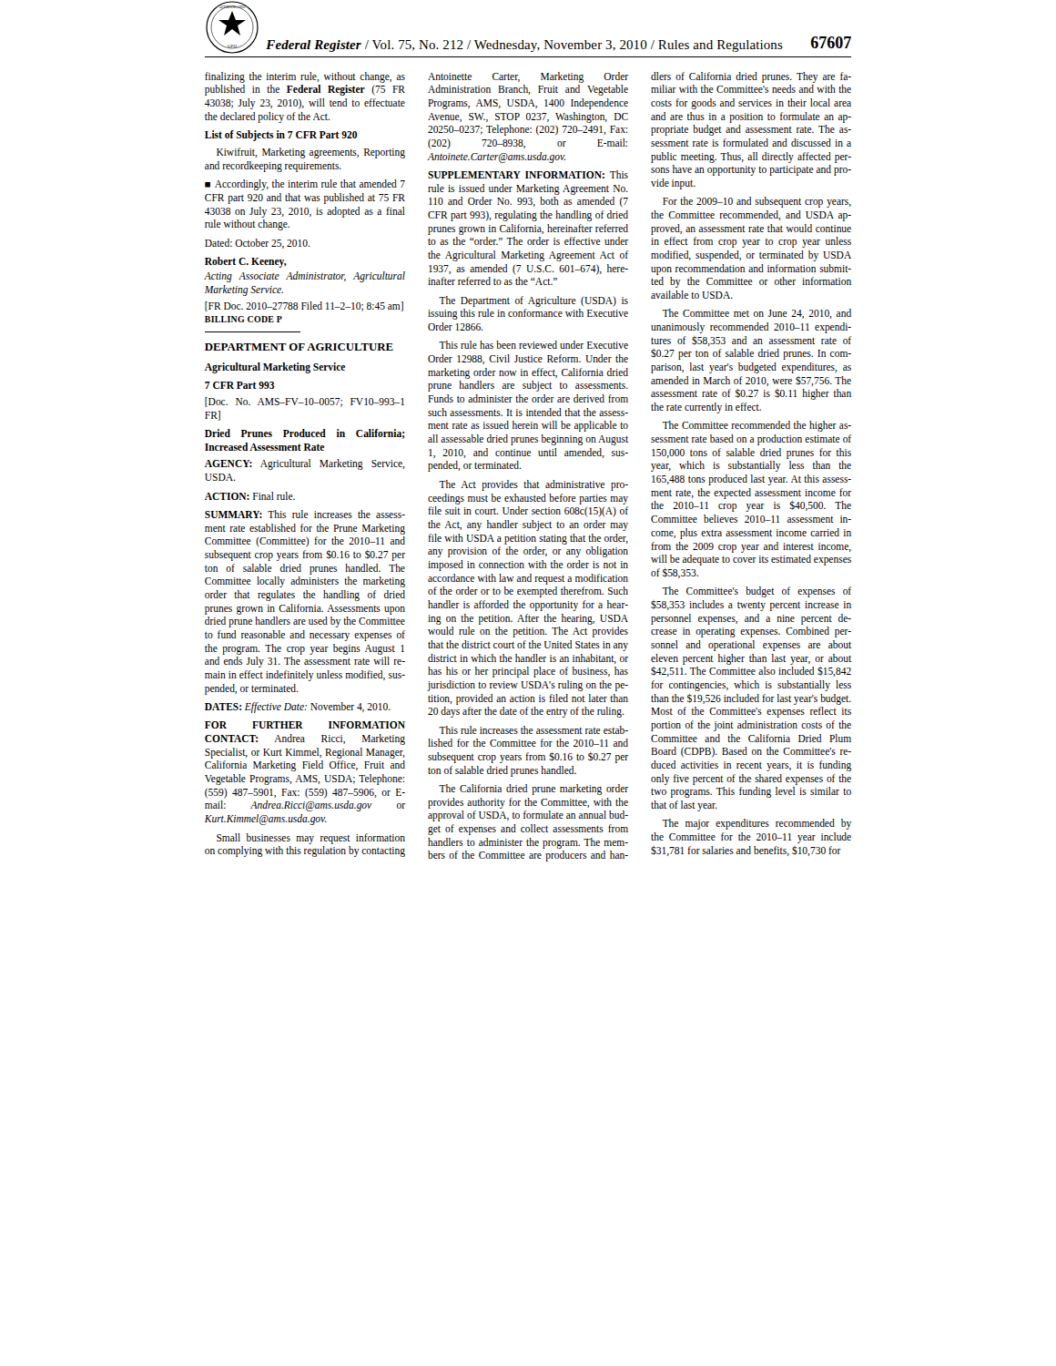GPO AUTHENTICATED
Federal Register / Vol. 75, No. 212 / Wednesday, November 3, 2010 / Rules and Regulations
67607
finalizing the interim rule, without change, as published in the Federal Register (75 FR 43038; July 23, 2010), will tend to effectuate the declared policy of the Act.
List of Subjects in 7 CFR Part 920
Kiwifruit, Marketing agreements, Reporting and recordkeeping requirements.
Accordingly, the interim rule that amended 7 CFR part 920 and that was published at 75 FR 43038 on July 23, 2010, is adopted as a final rule without change.
Dated: October 25, 2010.
Robert C. Keeney,
Acting Associate Administrator, Agricultural Marketing Service.
[FR Doc. 2010–27788 Filed 11–2–10; 8:45 am]
BILLING CODE P
DEPARTMENT OF AGRICULTURE
Agricultural Marketing Service
7 CFR Part 993
[Doc. No. AMS–FV–10–0057; FV10–993–1 FR]
Dried Prunes Produced in California; Increased Assessment Rate
AGENCY: Agricultural Marketing Service, USDA.
ACTION: Final rule.
SUMMARY: This rule increases the assessment rate established for the Prune Marketing Committee (Committee) for the 2010–11 and subsequent crop years from $0.16 to $0.27 per ton of salable dried prunes handled. The Committee locally administers the marketing order that regulates the handling of dried prunes grown in California. Assessments upon dried prune handlers are used by the Committee to fund reasonable and necessary expenses of the program. The crop year begins August 1 and ends July 31. The assessment rate will remain in effect indefinitely unless modified, suspended, or terminated.
DATES: Effective Date: November 4, 2010.
FOR FURTHER INFORMATION CONTACT: Andrea Ricci, Marketing Specialist, or Kurt Kimmel, Regional Manager, California Marketing Field Office, Fruit and Vegetable Programs, AMS, USDA; Telephone: (559) 487–5901, Fax: (559) 487–5906, or E-mail: Andrea.Ricci@ams.usda.gov or Kurt.Kimmel@ams.usda.gov.
Small businesses may request information on complying with this regulation by contacting Antoinette Carter, Marketing Order Administration Branch, Fruit and Vegetable Programs, AMS, USDA, 1400 Independence Avenue, SW., STOP 0237, Washington, DC 20250–0237; Telephone: (202) 720–2491, Fax: (202) 720–8938, or E-mail: Antoinete.Carter@ams.usda.gov.
SUPPLEMENTARY INFORMATION: This rule is issued under Marketing Agreement No. 110 and Order No. 993, both as amended (7 CFR part 993), regulating the handling of dried prunes grown in California, hereinafter referred to as the “order.” The order is effective under the Agricultural Marketing Agreement Act of 1937, as amended (7 U.S.C. 601–674), hereinafter referred to as the “Act.”
The Department of Agriculture (USDA) is issuing this rule in conformance with Executive Order 12866.
This rule has been reviewed under Executive Order 12988, Civil Justice Reform. Under the marketing order now in effect, California dried prune handlers are subject to assessments. Funds to administer the order are derived from such assessments. It is intended that the assessment rate as issued herein will be applicable to all assessable dried prunes beginning on August 1, 2010, and continue until amended, suspended, or terminated.
The Act provides that administrative proceedings must be exhausted before parties may file suit in court. Under section 608c(15)(A) of the Act, any handler subject to an order may file with USDA a petition stating that the order, any provision of the order, or any obligation imposed in connection with the order is not in accordance with law and request a modification of the order or to be exempted therefrom. Such handler is afforded the opportunity for a hearing on the petition. After the hearing, USDA would rule on the petition. The Act provides that the district court of the United States in any district in which the handler is an inhabitant, or has his or her principal place of business, has jurisdiction to review USDA's ruling on the petition, provided an action is filed not later than 20 days after the date of the entry of the ruling.
This rule increases the assessment rate established for the Committee for the 2010–11 and subsequent crop years from $0.16 to $0.27 per ton of salable dried prunes handled.
The California dried prune marketing order provides authority for the Committee, with the approval of USDA, to formulate an annual budget of expenses and collect assessments from handlers to administer the program. The members of the Committee are producers and handlers of California dried prunes. They are familiar with the Committee's needs and with the costs for goods and services in their local area and are thus in a position to formulate an appropriate budget and assessment rate. The assessment rate is formulated and discussed in a public meeting. Thus, all directly affected persons have an opportunity to participate and provide input.
For the 2009–10 and subsequent crop years, the Committee recommended, and USDA approved, an assessment rate that would continue in effect from crop year to crop year unless modified, suspended, or terminated by USDA upon recommendation and information submitted by the Committee or other information available to USDA.
The Committee met on June 24, 2010, and unanimously recommended 2010–11 expenditures of $58,353 and an assessment rate of $0.27 per ton of salable dried prunes. In comparison, last year's budgeted expenditures, as amended in March of 2010, were $57,756. The assessment rate of $0.27 is $0.11 higher than the rate currently in effect.
The Committee recommended the higher assessment rate based on a production estimate of 150,000 tons of salable dried prunes for this year, which is substantially less than the 165,488 tons produced last year. At this assessment rate, the expected assessment income for the 2010–11 crop year is $40,500. The Committee believes 2010–11 assessment income, plus extra assessment income carried in from the 2009 crop year and interest income, will be adequate to cover its estimated expenses of $58,353.
The Committee's budget of expenses of $58,353 includes a twenty percent increase in personnel expenses, and a nine percent decrease in operating expenses. Combined personnel and operational expenses are about eleven percent higher than last year, or about $42,511. The Committee also included $15,842 for contingencies, which is substantially less than the $19,526 included for last year's budget. Most of the Committee's expenses reflect its portion of the joint administration costs of the Committee and the California Dried Plum Board (CDPB). Based on the Committee's reduced activities in recent years, it is funding only five percent of the shared expenses of the two programs. This funding level is similar to that of last year.
The major expenditures recommended by the Committee for the 2010–11 year include $31,781 for salaries and benefits, $10,730 for